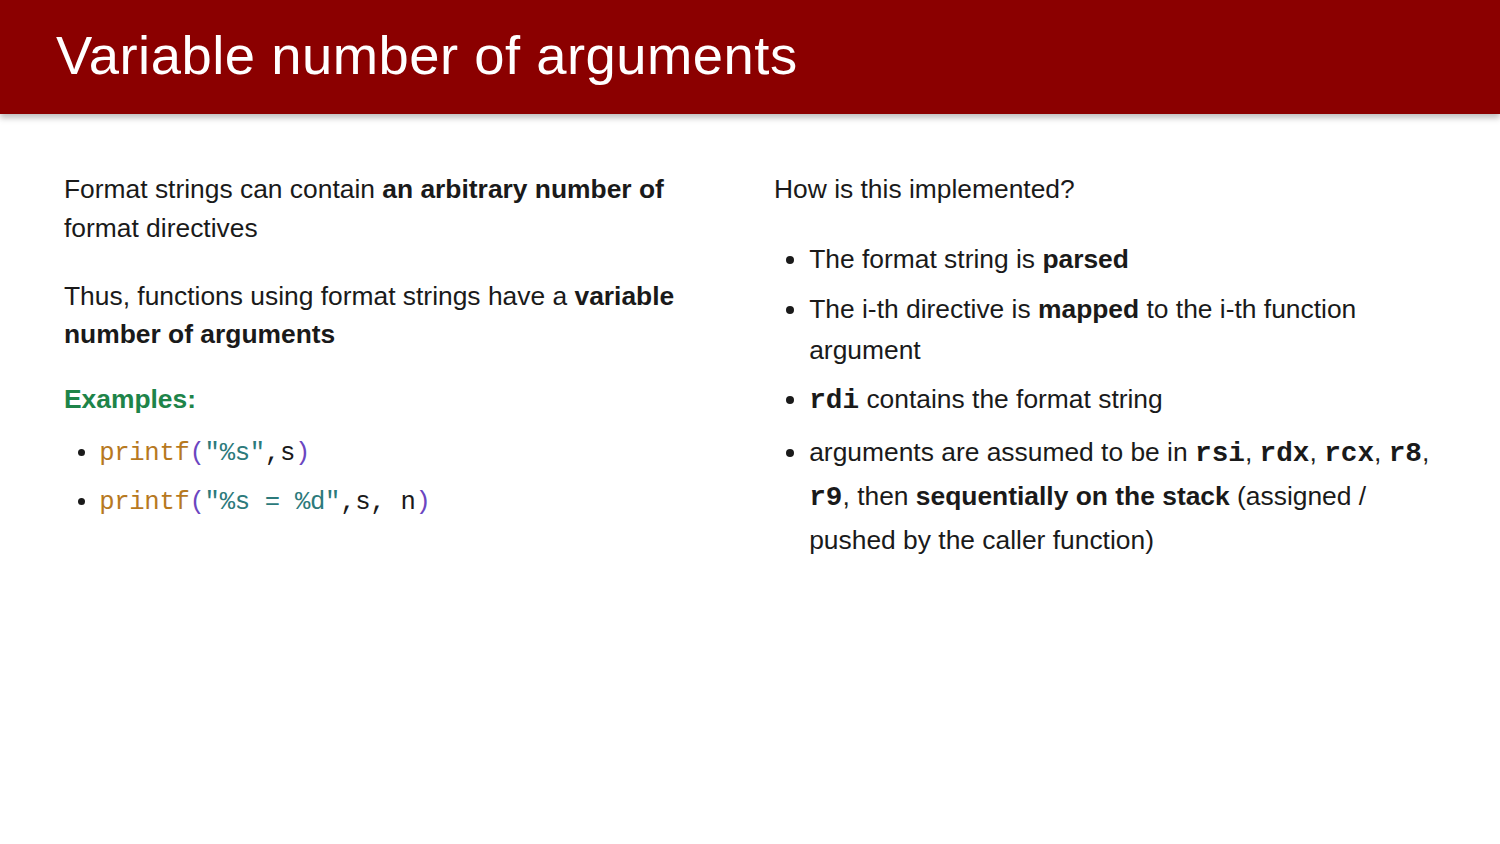Variable number of arguments
Format strings can contain an arbitrary number of format directives
Thus, functions using format strings have a variable number of arguments
Examples:
printf("%s",s)
printf("%s = %d",s, n)
How is this implemented?
The format string is parsed
The i-th directive is mapped to the i-th function argument
rdi contains the format string
arguments are assumed to be in rsi, rdx, rcx, r8, r9, then sequentially on the stack (assigned / pushed by the caller function)